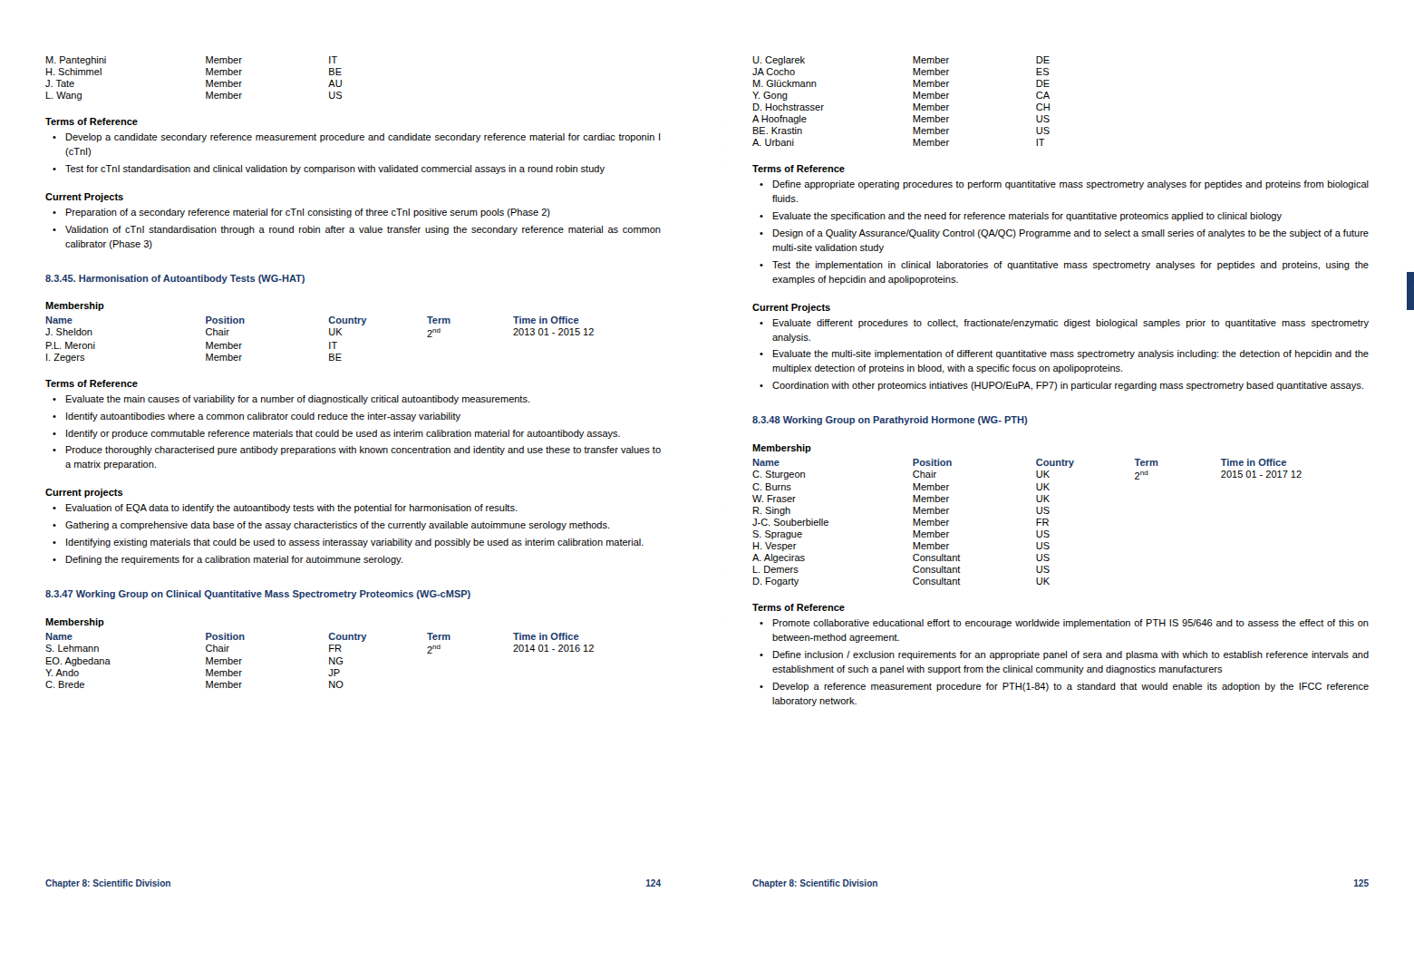| M. Panteghini | Member | IT | | |
| H. Schimmel | Member | BE | | |
| J. Tate | Member | AU | | |
| L. Wang | Member | US | | |
Terms of Reference
Develop a candidate secondary reference measurement procedure and candidate secondary reference material for cardiac troponin I (cTnI)
Test for cTnI standardisation and clinical validation by comparison with validated commercial assays in a round robin study
Current Projects
Preparation of a secondary reference material for cTnI consisting of three cTnI positive serum pools (Phase 2)
Validation of cTnI standardisation through a round robin after a value transfer using the secondary reference material as common calibrator (Phase 3)
8.3.45. Harmonisation of Autoantibody Tests (WG-HAT)
Membership
| Name | Position | Country | Term | Time in Office |
| --- | --- | --- | --- | --- |
| J. Sheldon | Chair | UK | 2 nd | 2013 01 - 2015 12 |
| P.L. Meroni | Member | IT | | |
| I. Zegers | Member | BE | | |
Terms of Reference
Evaluate the main causes of variability for a number of diagnostically critical autoantibody measurements.
Identify autoantibodies where a common calibrator could reduce the inter-assay variability
Identify or produce commutable reference materials that could be used as interim calibration material for autoantibody assays.
Produce thoroughly characterised pure antibody preparations with known concentration and identity and use these to transfer values to a matrix preparation.
Current projects
Evaluation of EQA data to identify the autoantibody tests with the potential for harmonisation of results.
Gathering a comprehensive data base of the assay characteristics of the currently available autoimmune serology methods.
Identifying existing materials that could be used to assess interassay variability and possibly be used as interim calibration material.
Defining the requirements for a calibration material for autoimmune serology.
8.3.47 Working Group on Clinical Quantitative Mass Spectrometry Proteomics (WG-cMSP)
Membership
| Name | Position | Country | Term | Time in Office |
| --- | --- | --- | --- | --- |
| S. Lehmann | Chair | FR | 2 nd | 2014 01 - 2016 12 |
| EO. Agbedana | Member | NG | | |
| Y. Ando | Member | JP | | |
| C. Brede | Member | NO | | |
Chapter 8: Scientific Division 124
VIII
| U. Ceglarek | Member | DE | | |
| JA Cocho | Member | ES | | |
| M. Glückmann | Member | DE | | |
| Y. Gong | Member | CA | | |
| D. Hochstrasser | Member | CH | | |
| A Hoofnagle | Member | US | | |
| BE. Krastin | Member | US | | |
| A. Urbani | Member | IT | | |
Terms of Reference
Define appropriate operating procedures to perform quantitative mass spectrometry analyses for peptides and proteins from biological fluids.
Evaluate the specification and the need for reference materials for quantitative proteomics applied to clinical biology
Design of a Quality Assurance/Quality Control (QA/QC) Programme and to select a small series of analytes to be the subject of a future multi-site validation study
Test the implementation in clinical laboratories of quantitative mass spectrometry analyses for peptides and proteins, using the examples of hepcidin and apolipoproteins.
Current Projects
Evaluate different procedures to collect, fractionate/enzymatic digest biological samples prior to quantitative mass spectrometry analysis.
Evaluate the multi-site implementation of different quantitative mass spectrometry analysis including: the detection of hepcidin and the multiplex detection of proteins in blood, with a specific focus on apolipoproteins.
Coordination with other proteomics intiatives (HUPO/EuPA, FP7) in particular regarding mass spectrometry based quantitative assays.
8.3.48 Working Group on Parathyroid Hormone (WG- PTH)
Membership
| Name | Position | Country | Term | Time in Office |
| --- | --- | --- | --- | --- |
| C. Sturgeon | Chair | UK | 2 nd | 2015 01 - 2017 12 |
| C. Burns | Member | UK | | |
| W. Fraser | Member | UK | | |
| R. Singh | Member | US | | |
| J-C. Souberbielle | Member | FR | | |
| S. Sprague | Member | US | | |
| H. Vesper | Member | US | | |
| A. Algeciras | Consultant | US | | |
| L. Demers | Consultant | US | | |
| D. Fogarty | Consultant | UK | | |
Terms of Reference
Promote collaborative educational effort to encourage worldwide implementation of PTH IS 95/646 and to assess the effect of this on between-method agreement.
Define inclusion / exclusion requirements for an appropriate panel of sera and plasma with which to establish reference intervals and establishment of such a panel with support from the clinical community and diagnostics manufacturers
Develop a reference measurement procedure for PTH(1-84) to a standard that would enable its adoption by the IFCC reference laboratory network.
Chapter 8: Scientific Division 125